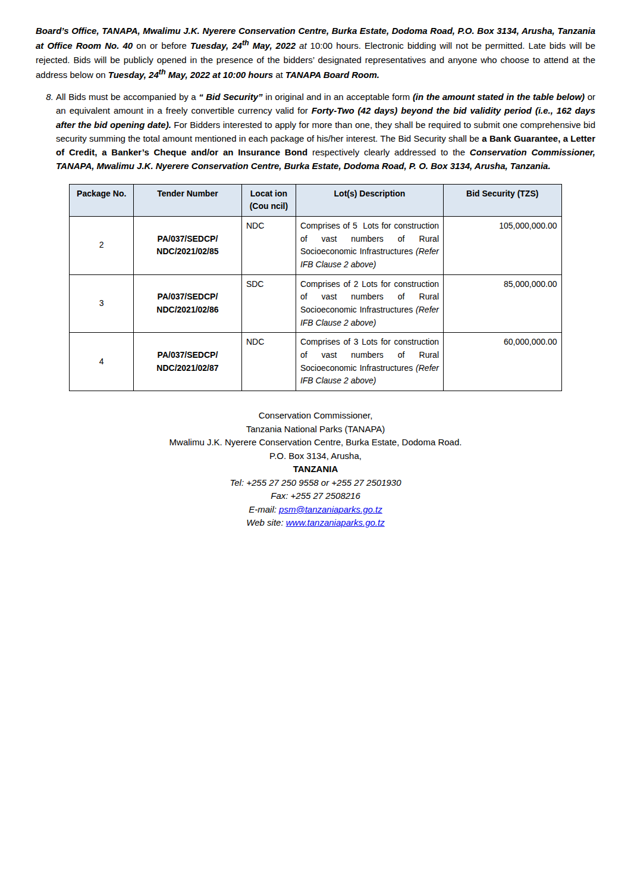Board’s Office, TANAPA, Mwalimu J.K. Nyerere Conservation Centre, Burka Estate, Dodoma Road, P.O. Box 3134, Arusha, Tanzania at Office Room No. 40 on or before Tuesday, 24th May, 2022 at 10:00 hours. Electronic bidding will not be permitted. Late bids will be rejected. Bids will be publicly opened in the presence of the bidders’ designated representatives and anyone who choose to attend at the address below on Tuesday, 24th May, 2022 at 10:00 hours at TANAPA Board Room.
All Bids must be accompanied by a “ Bid Security” in original and in an acceptable form (in the amount stated in the table below) or an equivalent amount in a freely convertible currency valid for Forty-Two (42 days) beyond the bid validity period (i.e., 162 days after the bid opening date). For Bidders interested to apply for more than one, they shall be required to submit one comprehensive bid security summing the total amount mentioned in each package of his/her interest. The Bid Security shall be a Bank Guarantee, a Letter of Credit, a Banker’s Cheque and/or an Insurance Bond respectively clearly addressed to the Conservation Commissioner, TANAPA, Mwalimu J.K. Nyerere Conservation Centre, Burka Estate, Dodoma Road, P. O. Box 3134, Arusha, Tanzania.
| Package No. | Tender Number | Locat ion (Cou ncil) | Lot(s) Description | Bid Security (TZS) |
| --- | --- | --- | --- | --- |
| 2 | PA/037/SEDCP/ NDC/2021/02/85 | NDC | Comprises of 5 Lots for construction of vast numbers of Rural Socioeconomic Infrastructures (Refer IFB Clause 2 above) | 105,000,000.00 |
| 3 | PA/037/SEDCP/ NDC/2021/02/86 | SDC | Comprises of 2 Lots for construction of vast numbers of Rural Socioeconomic Infrastructures (Refer IFB Clause 2 above) | 85,000,000.00 |
| 4 | PA/037/SEDCP/ NDC/2021/02/87 | NDC | Comprises of 3 Lots for construction of vast numbers of Rural Socioeconomic Infrastructures (Refer IFB Clause 2 above) | 60,000,000.00 |
Conservation Commissioner,
Tanzania National Parks (TANAPA)
Mwalimu J.K. Nyerere Conservation Centre, Burka Estate, Dodoma Road.
P.O. Box 3134, Arusha,
TANZANIA
Tel: +255 27 250 9558 or +255 27 2501930
Fax: +255 27 2508216
E-mail: psm@tanzaniaparks.go.tz
Web site: www.tanzaniaparks.go.tz